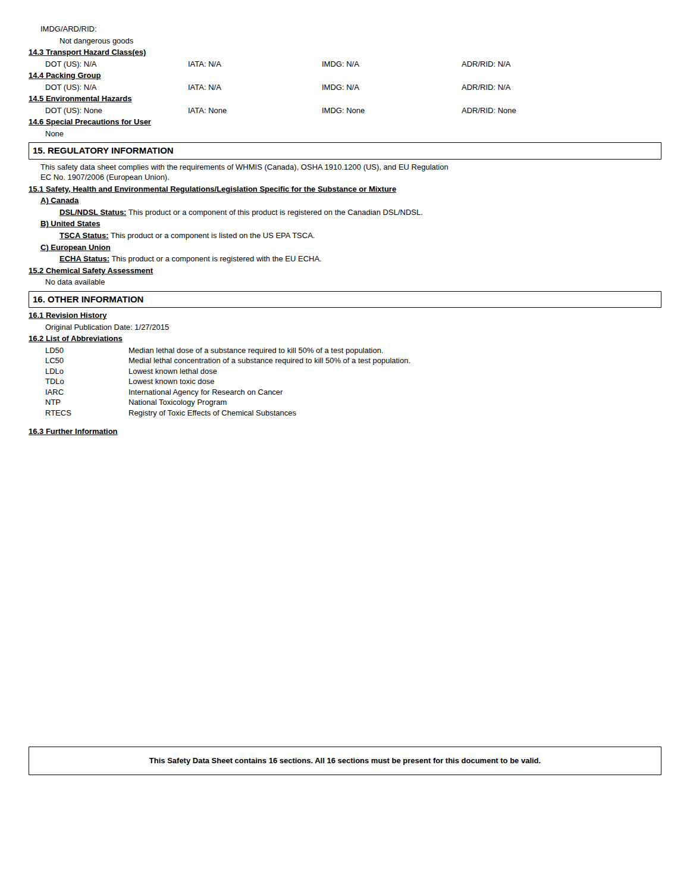IMDG/ARD/RID:
Not dangerous goods
14.3 Transport Hazard Class(es)
DOT (US): N/A
IATA: N/A
IMDG: N/A
ADR/RID: N/A
14.4 Packing Group
DOT (US): N/A
IATA: N/A
IMDG: N/A
ADR/RID: N/A
14.5 Environmental Hazards
DOT (US): None
IATA: None
IMDG: None
ADR/RID: None
14.6 Special Precautions for User
None
15. REGULATORY INFORMATION
This safety data sheet complies with the requirements of WHMIS (Canada), OSHA 1910.1200 (US), and EU Regulation
EC No. 1907/2006 (European Union).
15.1 Safety, Health and Environmental Regulations/Legislation Specific for the Substance or Mixture
A) Canada
DSL/NDSL Status: This product or a component of this product is registered on the Canadian DSL/NDSL.
B) United States
TSCA Status: This product or a component is listed on the US EPA TSCA.
C) European Union
ECHA Status: This product or a component is registered with the EU ECHA.
15.2 Chemical Safety Assessment
No data available
16. OTHER INFORMATION
16.1 Revision History
Original Publication Date: 1/27/2015
16.2 List of Abbreviations
| LD50 | Median lethal dose of a substance required to kill 50% of a test population. |
| LC50 | Medial lethal concentration of a substance required to kill 50% of a test population. |
| LDLo | Lowest known lethal dose |
| TDLo | Lowest known toxic dose |
| IARC | International Agency for Research on Cancer |
| NTP | National Toxicology Program |
| RTECS | Registry of Toxic Effects of Chemical Substances |
16.3 Further Information
This Safety Data Sheet contains 16 sections. All 16 sections must be present for this document to be valid.